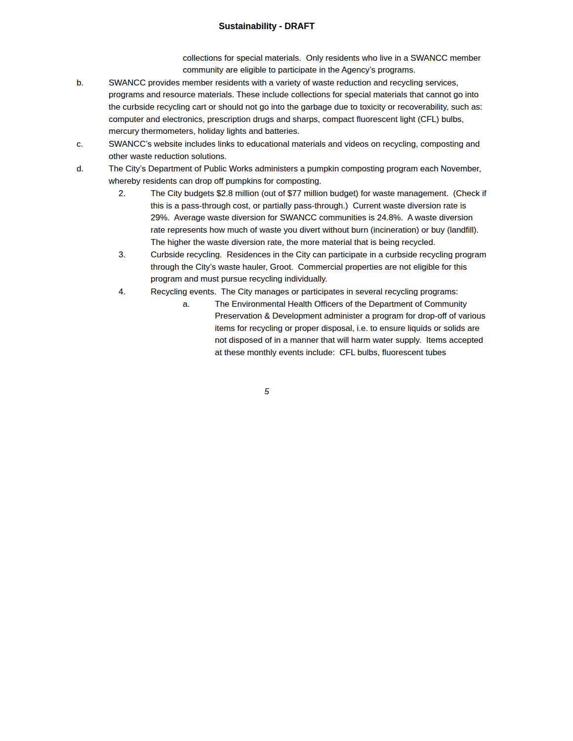Sustainability - DRAFT
collections for special materials. Only residents who live in a SWANCC member community are eligible to participate in the Agency’s programs.
b. SWANCC provides member residents with a variety of waste reduction and recycling services, programs and resource materials. These include collections for special materials that cannot go into the curbside recycling cart or should not go into the garbage due to toxicity or recoverability, such as: computer and electronics, prescription drugs and sharps, compact fluorescent light (CFL) bulbs, mercury thermometers, holiday lights and batteries.
c. SWANCC’s website includes links to educational materials and videos on recycling, composting and other waste reduction solutions.
d. The City’s Department of Public Works administers a pumpkin composting program each November, whereby residents can drop off pumpkins for composting.
2. The City budgets $2.8 million (out of $77 million budget) for waste management. (Check if this is a pass-through cost, or partially pass-through.) Current waste diversion rate is 29%. Average waste diversion for SWANCC communities is 24.8%. A waste diversion rate represents how much of waste you divert without burn (incineration) or buy (landfill). The higher the waste diversion rate, the more material that is being recycled.
3. Curbside recycling. Residences in the City can participate in a curbside recycling program through the City’s waste hauler, Groot. Commercial properties are not eligible for this program and must pursue recycling individually.
4. Recycling events. The City manages or participates in several recycling programs:
a. The Environmental Health Officers of the Department of Community Preservation & Development administer a program for drop-off of various items for recycling or proper disposal, i.e. to ensure liquids or solids are not disposed of in a manner that will harm water supply. Items accepted at these monthly events include: CFL bulbs, fluorescent tubes
5